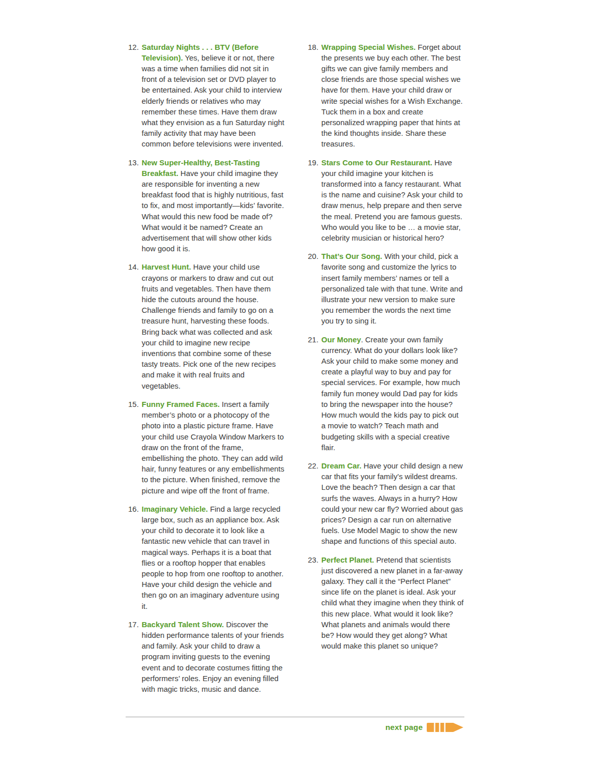12. Saturday Nights . . . BTV (Before Television). Yes, believe it or not, there was a time when families did not sit in front of a television set or DVD player to be entertained. Ask your child to interview elderly friends or relatives who may remember these times. Have them draw what they envision as a fun Saturday night family activity that may have been common before televisions were invented.
13. New Super-Healthy, Best-Tasting Breakfast. Have your child imagine they are responsible for inventing a new breakfast food that is highly nutritious, fast to fix, and most importantly—kids’ favorite. What would this new food be made of? What would it be named? Create an advertisement that will show other kids how good it is.
14. Harvest Hunt. Have your child use crayons or markers to draw and cut out fruits and vegetables. Then have them hide the cutouts around the house. Challenge friends and family to go on a treasure hunt, harvesting these foods. Bring back what was collected and ask your child to imagine new recipe inventions that combine some of these tasty treats. Pick one of the new recipes and make it with real fruits and vegetables.
15. Funny Framed Faces. Insert a family member’s photo or a photocopy of the photo into a plastic picture frame. Have your child use Crayola Window Markers to draw on the front of the frame, embellishing the photo. They can add wild hair, funny features or any embellishments to the picture. When finished, remove the picture and wipe off the front of frame.
16. Imaginary Vehicle. Find a large recycled large box, such as an appliance box. Ask your child to decorate it to look like a fantastic new vehicle that can travel in magical ways. Perhaps it is a boat that flies or a rooftop hopper that enables people to hop from one rooftop to another. Have your child design the vehicle and then go on an imaginary adventure using it.
17. Backyard Talent Show. Discover the hidden performance talents of your friends and family. Ask your child to draw a program inviting guests to the evening event and to decorate costumes fitting the performers’ roles. Enjoy an evening filled with magic tricks, music and dance.
18. Wrapping Special Wishes. Forget about the presents we buy each other. The best gifts we can give family members and close friends are those special wishes we have for them. Have your child draw or write special wishes for a Wish Exchange. Tuck them in a box and create personalized wrapping paper that hints at the kind thoughts inside. Share these treasures.
19. Stars Come to Our Restaurant. Have your child imagine your kitchen is transformed into a fancy restaurant. What is the name and cuisine? Ask your child to draw menus, help prepare and then serve the meal. Pretend you are famous guests. Who would you like to be … a movie star, celebrity musician or historical hero?
20. That’s Our Song. With your child, pick a favorite song and customize the lyrics to insert family members’ names or tell a personalized tale with that tune. Write and illustrate your new version to make sure you remember the words the next time you try to sing it.
21. Our Money. Create your own family currency. What do your dollars look like? Ask your child to make some money and create a playful way to buy and pay for special services. For example, how much family fun money would Dad pay for kids to bring the newspaper into the house? How much would the kids pay to pick out a movie to watch? Teach math and budgeting skills with a special creative flair.
22. Dream Car. Have your child design a new car that fits your family’s wildest dreams. Love the beach? Then design a car that surfs the waves. Always in a hurry? How could your new car fly? Worried about gas prices? Design a car run on alternative fuels. Use Model Magic to show the new shape and functions of this special auto.
23. Perfect Planet. Pretend that scientists just discovered a new planet in a far-away galaxy. They call it the “Perfect Planet” since life on the planet is ideal. Ask your child what they imagine when they think of this new place. What would it look like? What planets and animals would there be? How would they get along? What would make this planet so unique?
next page